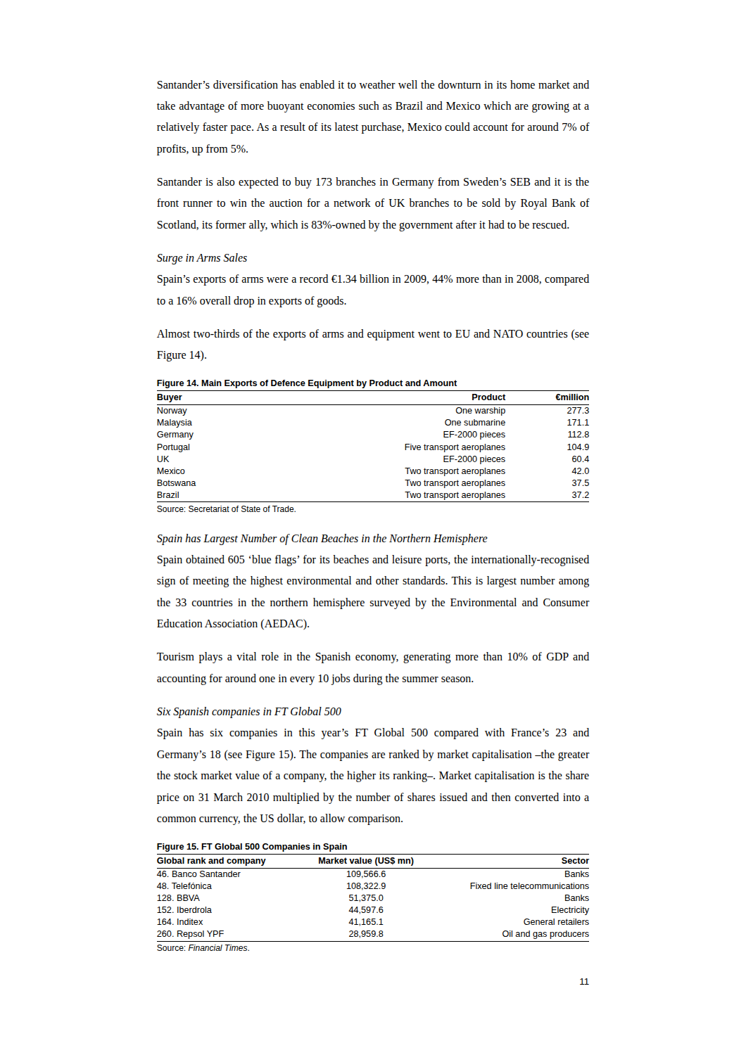Santander’s diversification has enabled it to weather well the downturn in its home market and take advantage of more buoyant economies such as Brazil and Mexico which are growing at a relatively faster pace. As a result of its latest purchase, Mexico could account for around 7% of profits, up from 5%.
Santander is also expected to buy 173 branches in Germany from Sweden’s SEB and it is the front runner to win the auction for a network of UK branches to be sold by Royal Bank of Scotland, its former ally, which is 83%-owned by the government after it had to be rescued.
Surge in Arms Sales
Spain’s exports of arms were a record €1.34 billion in 2009, 44% more than in 2008, compared to a 16% overall drop in exports of goods.
Almost two-thirds of the exports of arms and equipment went to EU and NATO countries (see Figure 14).
Figure 14. Main Exports of Defence Equipment by Product and Amount
| Buyer | Product | €million |
| --- | --- | --- |
| Norway | One warship | 277.3 |
| Malaysia | One submarine | 171.1 |
| Germany | EF-2000 pieces | 112.8 |
| Portugal | Five transport aeroplanes | 104.9 |
| UK | EF-2000 pieces | 60.4 |
| Mexico | Two transport aeroplanes | 42.0 |
| Botswana | Two transport aeroplanes | 37.5 |
| Brazil | Two transport aeroplanes | 37.2 |
Source: Secretariat of State of Trade.
Spain has Largest Number of Clean Beaches in the Northern Hemisphere
Spain obtained 605 ‘blue flags’ for its beaches and leisure ports, the internationally-recognised sign of meeting the highest environmental and other standards. This is largest number among the 33 countries in the northern hemisphere surveyed by the Environmental and Consumer Education Association (AEDAC).
Tourism plays a vital role in the Spanish economy, generating more than 10% of GDP and accounting for around one in every 10 jobs during the summer season.
Six Spanish companies in FT Global 500
Spain has six companies in this year’s FT Global 500 compared with France’s 23 and Germany’s 18 (see Figure 15). The companies are ranked by market capitalisation –the greater the stock market value of a company, the higher its ranking–. Market capitalisation is the share price on 31 March 2010 multiplied by the number of shares issued and then converted into a common currency, the US dollar, to allow comparison.
Figure 15. FT Global 500 Companies in Spain
| Global rank and company | Market value (US$ mn) | Sector |
| --- | --- | --- |
| 46. Banco Santander | 109,566.6 | Banks |
| 48. Telefónica | 108,322.9 | Fixed line telecommunications |
| 128. BBVA | 51,375.0 | Banks |
| 152. Iberdrola | 44,597.6 | Electricity |
| 164. Inditex | 41,165.1 | General retailers |
| 260. Repsol YPF | 28,959.8 | Oil and gas producers |
Source: Financial Times.
11